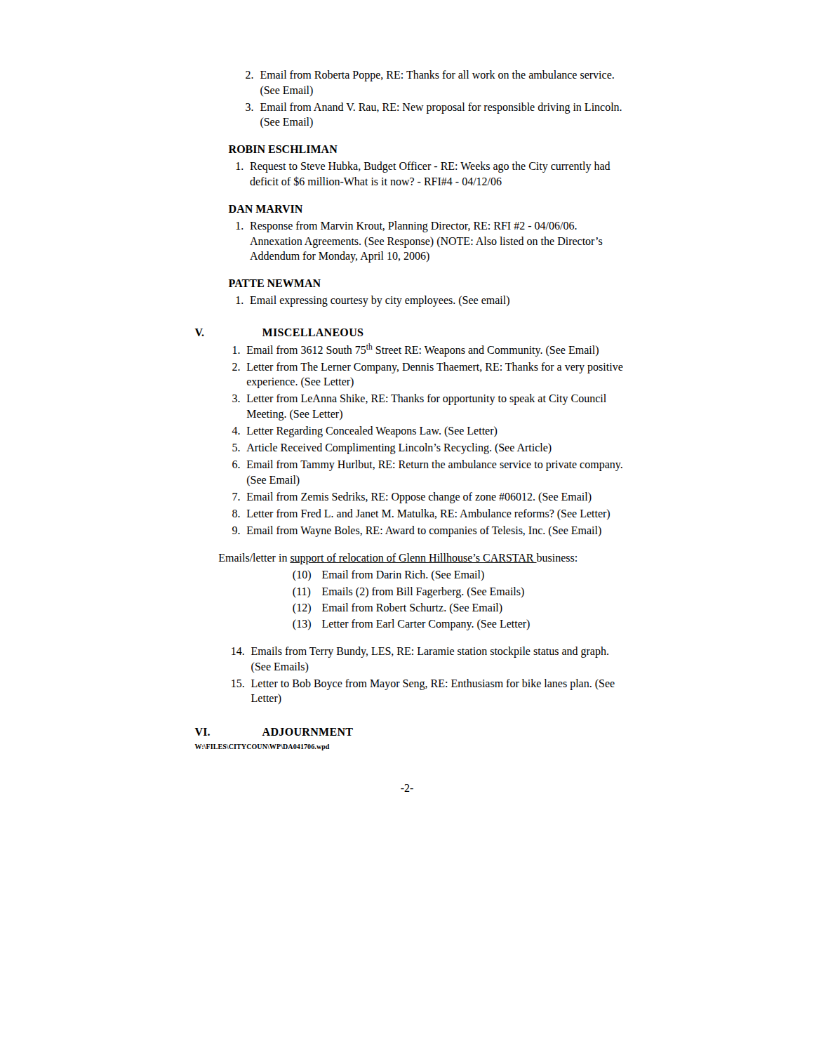2. Email from Roberta Poppe, RE: Thanks for all work on the ambulance service. (See Email)
3. Email from Anand V. Rau, RE: New proposal for responsible driving in Lincoln. (See Email)
ROBIN ESCHLIMAN
1. Request to Steve Hubka, Budget Officer - RE: Weeks ago the City currently had deficit of $6 million-What is it now? - RFI#4 - 04/12/06
DAN MARVIN
1. Response from Marvin Krout, Planning Director, RE: RFI #2 - 04/06/06. Annexation Agreements. (See Response) (NOTE: Also listed on the Director’s Addendum for Monday, April 10, 2006)
PATTE NEWMAN
1. Email expressing courtesy by city employees. (See email)
V. MISCELLANEOUS
1. Email from 3612 South 75th Street RE: Weapons and Community. (See Email)
2. Letter from The Lerner Company, Dennis Thaemert, RE: Thanks for a very positive experience. (See Letter)
3. Letter from LeAnna Shike, RE: Thanks for opportunity to speak at City Council Meeting. (See Letter)
4. Letter Regarding Concealed Weapons Law. (See Letter)
5. Article Received Complimenting Lincoln’s Recycling. (See Article)
6. Email from Tammy Hurlbut, RE: Return the ambulance service to private company. (See Email)
7. Email from Zemis Sedriks, RE: Oppose change of zone #06012. (See Email)
8. Letter from Fred L. and Janet M. Matulka, RE: Ambulance reforms? (See Letter)
9. Email from Wayne Boles, RE: Award to companies of Telesis, Inc. (See Email)
Emails/letter in support of relocation of Glenn Hillhouse’s CARSTAR business:
(10) Email from Darin Rich. (See Email)
(11) Emails (2) from Bill Fagerberg. (See Emails)
(12) Email from Robert Schurtz. (See Email)
(13) Letter from Earl Carter Company. (See Letter)
14. Emails from Terry Bundy, LES, RE: Laramie station stockpile status and graph. (See Emails)
15. Letter to Bob Boyce from Mayor Seng, RE: Enthusiasm for bike lanes plan. (See Letter)
VI. ADJOURNMENT
W:\FILES\CITYCOUN\WP\DA041706.wpd
-2-